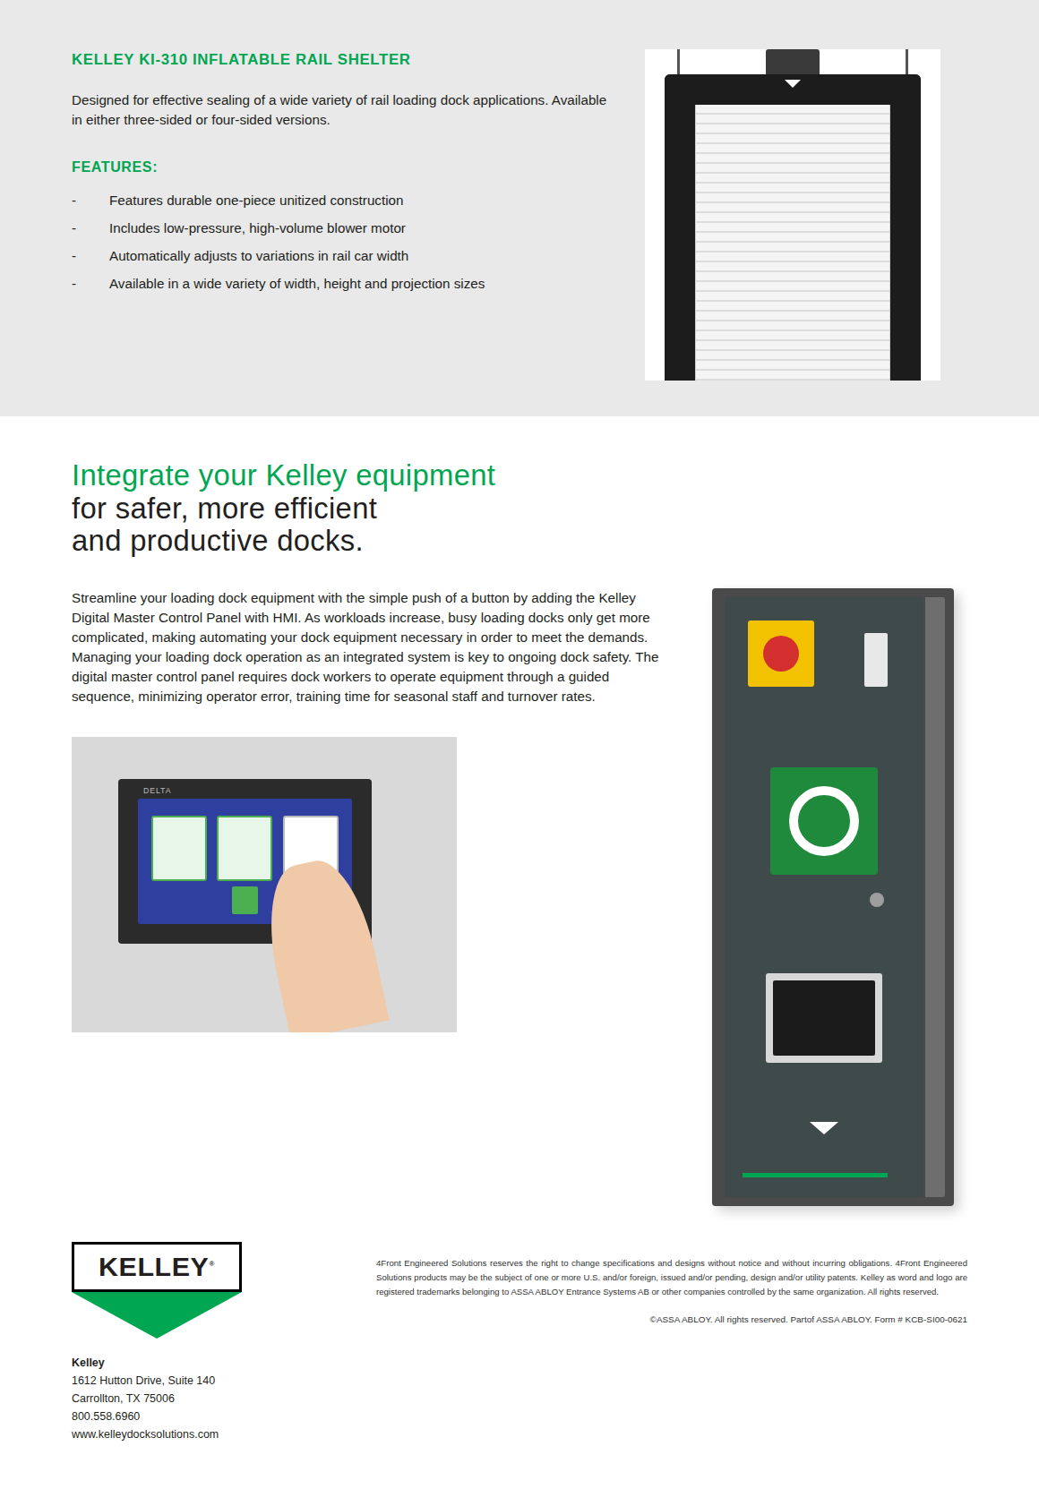Kelley KI-310 Inflatable Rail Shelter
Designed for effective sealing of a wide variety of rail loading dock applications. Available in either three-sided or four-sided versions.
Features:
Features durable one-piece unitized construction
Includes low-pressure, high-volume blower motor
Automatically adjusts to variations in rail car width
Available in a wide variety of width, height and projection sizes
Integrate your Kelley equipment for safer, more efficient and productive docks.
Streamline your loading dock equipment with the simple push of a button by adding the Kelley Digital Master Control Panel with HMI. As workloads increase, busy loading docks only get more complicated, making automating your dock equipment necessary in order to meet the demands. Managing your loading dock operation as an integrated system is key to ongoing dock safety. The digital master control panel requires dock workers to operate equipment through a guided sequence, minimizing operator error, training time for seasonal staff and turnover rates.
DELTA
KELLEY®
Kelley
1612 Hutton Drive, Suite 140
Carrollton, TX 75006
800.558.6960
www.kelleydocksolutions.com
4Front Engineered Solutions reserves the right to change specifications and designs without notice and without incurring obligations. 4Front Engineered Solutions products may be the subject of one or more U.S. and/or foreign, issued and/or pending, design and/or utility patents. Kelley as word and logo are registered trademarks belonging to ASSA ABLOY Entrance Systems AB or other companies controlled by the same organization. All rights reserved.
©ASSA ABLOY. All rights reserved. Partof ASSA ABLOY. Form # KCB-SI00-0621